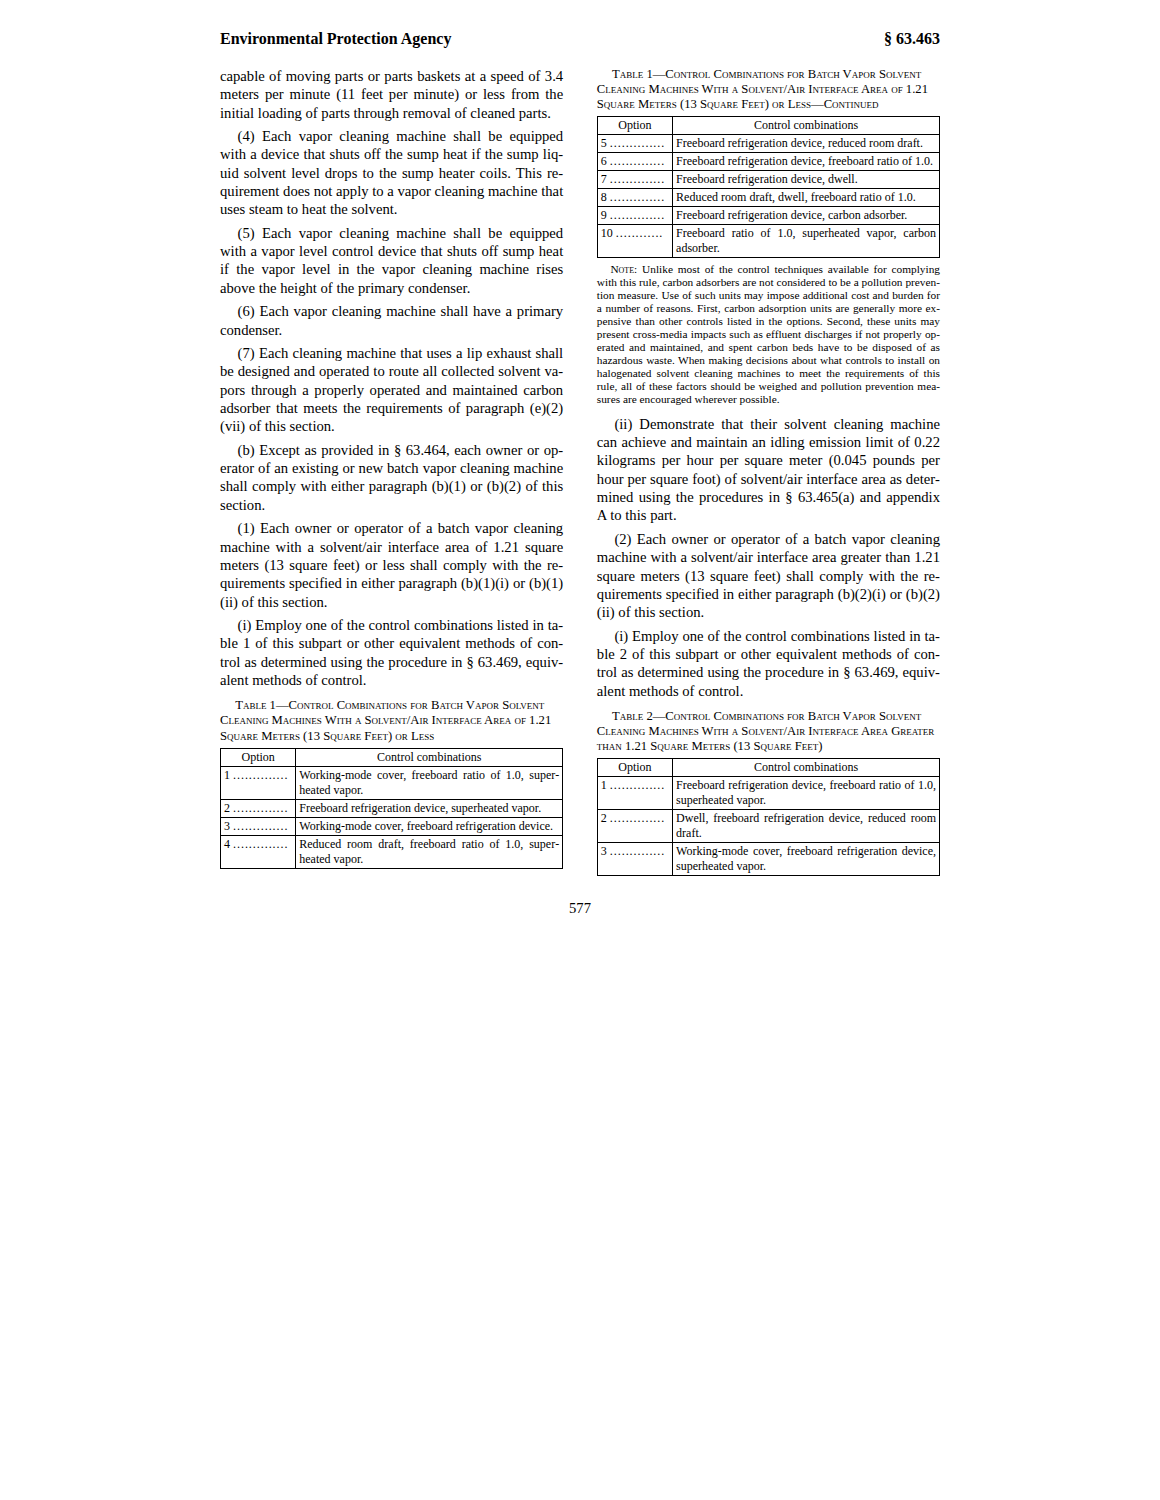Environmental Protection Agency § 63.463
capable of moving parts or parts baskets at a speed of 3.4 meters per minute (11 feet per minute) or less from the initial loading of parts through removal of cleaned parts.
(4) Each vapor cleaning machine shall be equipped with a device that shuts off the sump heat if the sump liquid solvent level drops to the sump heater coils. This requirement does not apply to a vapor cleaning machine that uses steam to heat the solvent.
(5) Each vapor cleaning machine shall be equipped with a vapor level control device that shuts off sump heat if the vapor level in the vapor cleaning machine rises above the height of the primary condenser.
(6) Each vapor cleaning machine shall have a primary condenser.
(7) Each cleaning machine that uses a lip exhaust shall be designed and operated to route all collected solvent vapors through a properly operated and maintained carbon adsorber that meets the requirements of paragraph (e)(2)(vii) of this section.
(b) Except as provided in § 63.464, each owner or operator of an existing or new batch vapor cleaning machine shall comply with either paragraph (b)(1) or (b)(2) of this section.
(1) Each owner or operator of a batch vapor cleaning machine with a solvent/air interface area of 1.21 square meters (13 square feet) or less shall comply with the requirements specified in either paragraph (b)(1)(i) or (b)(1)(ii) of this section.
(i) Employ one of the control combinations listed in table 1 of this subpart or other equivalent methods of control as determined using the procedure in § 63.469, equivalent methods of control.
Table 1—Control Combinations for Batch Vapor Solvent Cleaning Machines With a Solvent/Air Interface Area of 1.21 Square Meters (13 Square Feet) or Less
| Option | Control combinations |
| --- | --- |
| 1 .............. | Working-mode cover, freeboard ratio of 1.0, superheated vapor. |
| 2 .............. | Freeboard refrigeration device, superheated vapor. |
| 3 .............. | Working-mode cover, freeboard refrigeration device. |
| 4 .............. | Reduced room draft, freeboard ratio of 1.0, superheated vapor. |
Table 1—Control Combinations for Batch Vapor Solvent Cleaning Machines With a Solvent/Air Interface Area of 1.21 Square Meters (13 Square Feet) or Less—Continued
| Option | Control combinations |
| --- | --- |
| 5 .............. | Freeboard refrigeration device, reduced room draft. |
| 6 .............. | Freeboard refrigeration device, freeboard ratio of 1.0. |
| 7 .............. | Freeboard refrigeration device, dwell. |
| 8 .............. | Reduced room draft, dwell, freeboard ratio of 1.0. |
| 9 .............. | Freeboard refrigeration device, carbon adsorber. |
| 10 ............ | Freeboard ratio of 1.0, superheated vapor, carbon adsorber. |
Note: Unlike most of the control techniques available for complying with this rule, carbon adsorbers are not considered to be a pollution prevention measure. Use of such units may impose additional cost and burden for a number of reasons. First, carbon adsorption units are generally more expensive than other controls listed in the options. Second, these units may present cross-media impacts such as effluent discharges if not properly operated and maintained, and spent carbon beds have to be disposed of as hazardous waste. When making decisions about what controls to install on halogenated solvent cleaning machines to meet the requirements of this rule, all of these factors should be weighed and pollution prevention measures are encouraged wherever possible.
(ii) Demonstrate that their solvent cleaning machine can achieve and maintain an idling emission limit of 0.22 kilograms per hour per square meter (0.045 pounds per hour per square foot) of solvent/air interface area as determined using the procedures in § 63.465(a) and appendix A to this part.
(2) Each owner or operator of a batch vapor cleaning machine with a solvent/air interface area greater than 1.21 square meters (13 square feet) shall comply with the requirements specified in either paragraph (b)(2)(i) or (b)(2)(ii) of this section.
(i) Employ one of the control combinations listed in table 2 of this subpart or other equivalent methods of control as determined using the procedure in § 63.469, equivalent methods of control.
Table 2—Control Combinations for Batch Vapor Solvent Cleaning Machines With a Solvent/Air Interface Area Greater than 1.21 Square Meters (13 Square Feet)
| Option | Control combinations |
| --- | --- |
| 1 .............. | Freeboard refrigeration device, freeboard ratio of 1.0, superheated vapor. |
| 2 .............. | Dwell, freeboard refrigeration device, reduced room draft. |
| 3 .............. | Working-mode cover, freeboard refrigeration device, superheated vapor. |
577